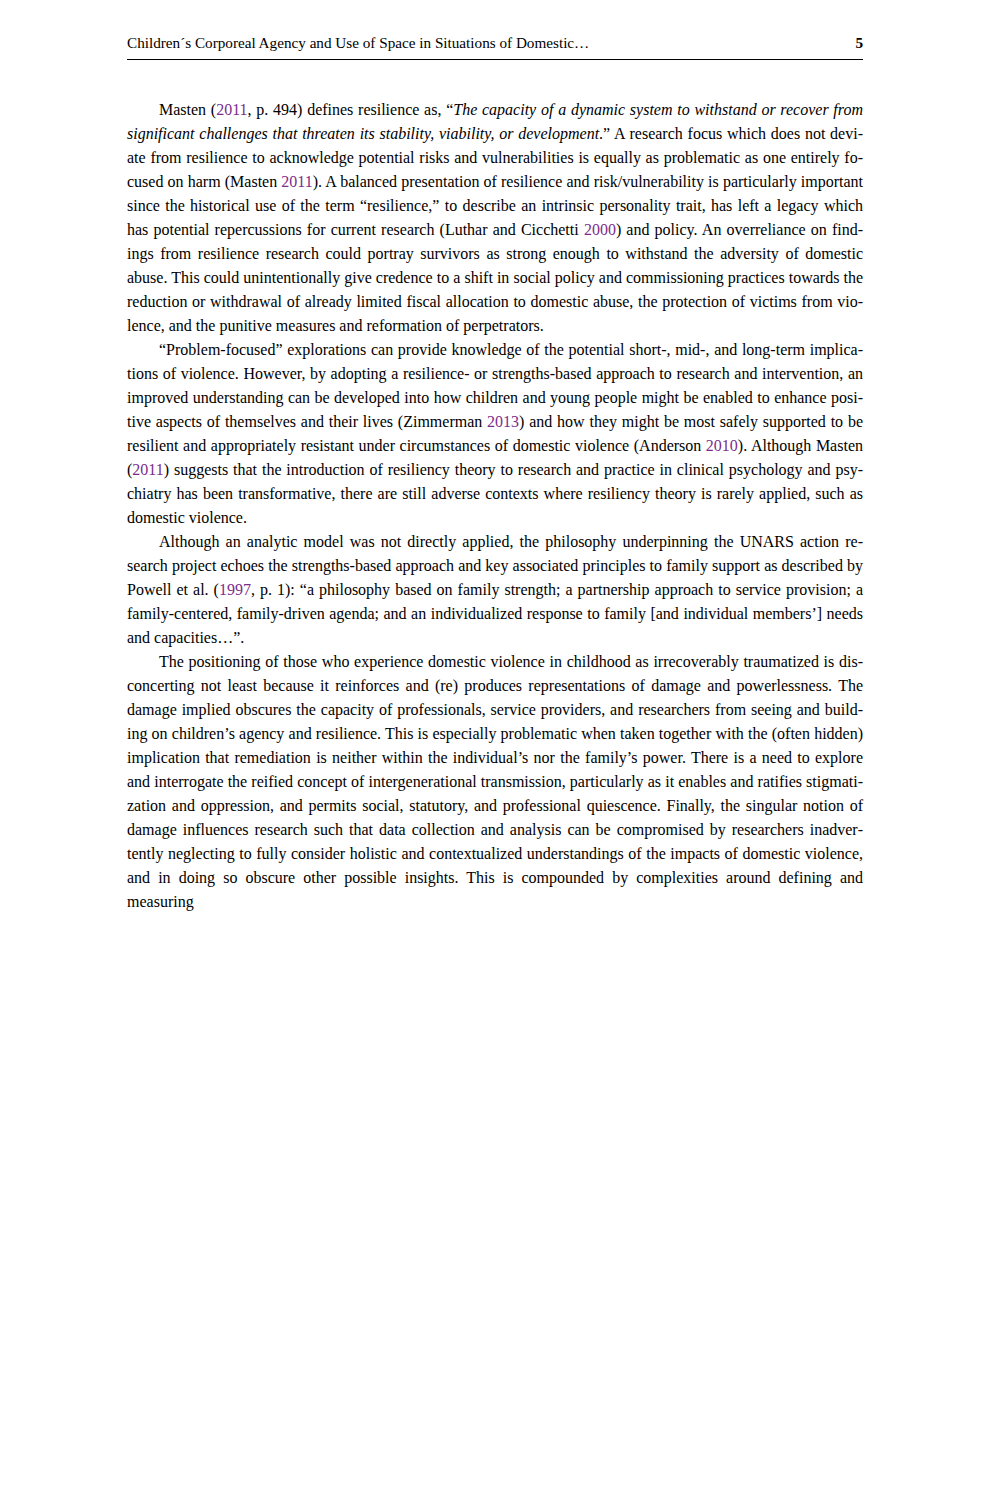Children´s Corporeal Agency and Use of Space in Situations of Domestic… 5
Masten (2011, p. 494) defines resilience as, “The capacity of a dynamic system to withstand or recover from significant challenges that threaten its stability, viability, or development.” A research focus which does not deviate from resilience to acknowledge potential risks and vulnerabilities is equally as problematic as one entirely focused on harm (Masten 2011). A balanced presentation of resilience and risk/vulnerability is particularly important since the historical use of the term “resilience,” to describe an intrinsic personality trait, has left a legacy which has potential repercussions for current research (Luthar and Cicchetti 2000) and policy. An overreliance on findings from resilience research could portray survivors as strong enough to withstand the adversity of domestic abuse. This could unintentionally give credence to a shift in social policy and commissioning practices towards the reduction or withdrawal of already limited fiscal allocation to domestic abuse, the protection of victims from violence, and the punitive measures and reformation of perpetrators.
“Problem-focused” explorations can provide knowledge of the potential short-, mid-, and long-term implications of violence. However, by adopting a resilience- or strengths-based approach to research and intervention, an improved understanding can be developed into how children and young people might be enabled to enhance positive aspects of themselves and their lives (Zimmerman 2013) and how they might be most safely supported to be resilient and appropriately resistant under circumstances of domestic violence (Anderson 2010). Although Masten (2011) suggests that the introduction of resiliency theory to research and practice in clinical psychology and psychiatry has been transformative, there are still adverse contexts where resiliency theory is rarely applied, such as domestic violence.
Although an analytic model was not directly applied, the philosophy underpinning the UNARS action research project echoes the strengths-based approach and key associated principles to family support as described by Powell et al. (1997, p. 1): “a philosophy based on family strength; a partnership approach to service provision; a family-centered, family-driven agenda; and an individualized response to family [and individual members’] needs and capacities…”.
The positioning of those who experience domestic violence in childhood as irrecoverably traumatized is disconcerting not least because it reinforces and (re) produces representations of damage and powerlessness. The damage implied obscures the capacity of professionals, service providers, and researchers from seeing and building on children’s agency and resilience. This is especially problematic when taken together with the (often hidden) implication that remediation is neither within the individual’s nor the family’s power. There is a need to explore and interrogate the reified concept of intergenerational transmission, particularly as it enables and ratifies stigmatization and oppression, and permits social, statutory, and professional quiescence. Finally, the singular notion of damage influences research such that data collection and analysis can be compromised by researchers inadvertently neglecting to fully consider holistic and contextualized understandings of the impacts of domestic violence, and in doing so obscure other possible insights. This is compounded by complexities around defining and measuring